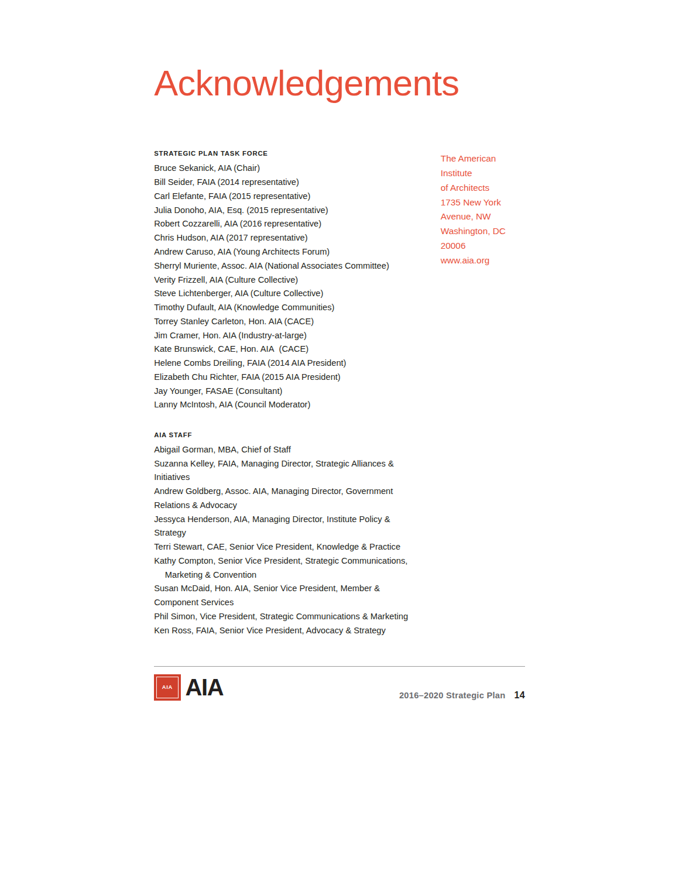Acknowledgements
Strategic Plan Task Force
Bruce Sekanick, AIA (Chair)
Bill Seider, FAIA (2014 representative)
Carl Elefante, FAIA (2015 representative)
Julia Donoho, AIA, Esq. (2015 representative)
Robert Cozzarelli, AIA (2016 representative)
Chris Hudson, AIA (2017 representative)
Andrew Caruso, AIA (Young Architects Forum)
Sherryl Muriente, Assoc. AIA (National Associates Committee)
Verity Frizzell, AIA (Culture Collective)
Steve Lichtenberger, AIA (Culture Collective)
Timothy Dufault, AIA (Knowledge Communities)
Torrey Stanley Carleton, Hon. AIA (CACE)
Jim Cramer, Hon. AIA (Industry-at-large)
Kate Brunswick, CAE, Hon. AIA (CACE)
Helene Combs Dreiling, FAIA (2014 AIA President)
Elizabeth Chu Richter, FAIA (2015 AIA President)
Jay Younger, FASAE (Consultant)
Lanny McIntosh, AIA (Council Moderator)
AIA Staff
Abigail Gorman, MBA, Chief of Staff
Suzanna Kelley, FAIA, Managing Director, Strategic Alliances & Initiatives
Andrew Goldberg, Assoc. AIA, Managing Director, Government Relations & Advocacy
Jessyca Henderson, AIA, Managing Director, Institute Policy & Strategy
Terri Stewart, CAE, Senior Vice President, Knowledge & Practice
Kathy Compton, Senior Vice President, Strategic Communications,Marketing & Convention
Susan McDaid, Hon. AIA, Senior Vice President, Member & Component Services
Phil Simon, Vice President, Strategic Communications & Marketing
Ken Ross, FAIA, Senior Vice President, Advocacy & Strategy
The American Institute
of Architects
1735 New York Avenue, NW
Washington, DC 20006
www.aia.org
AIA
2016–2020 Strategic Plan 14